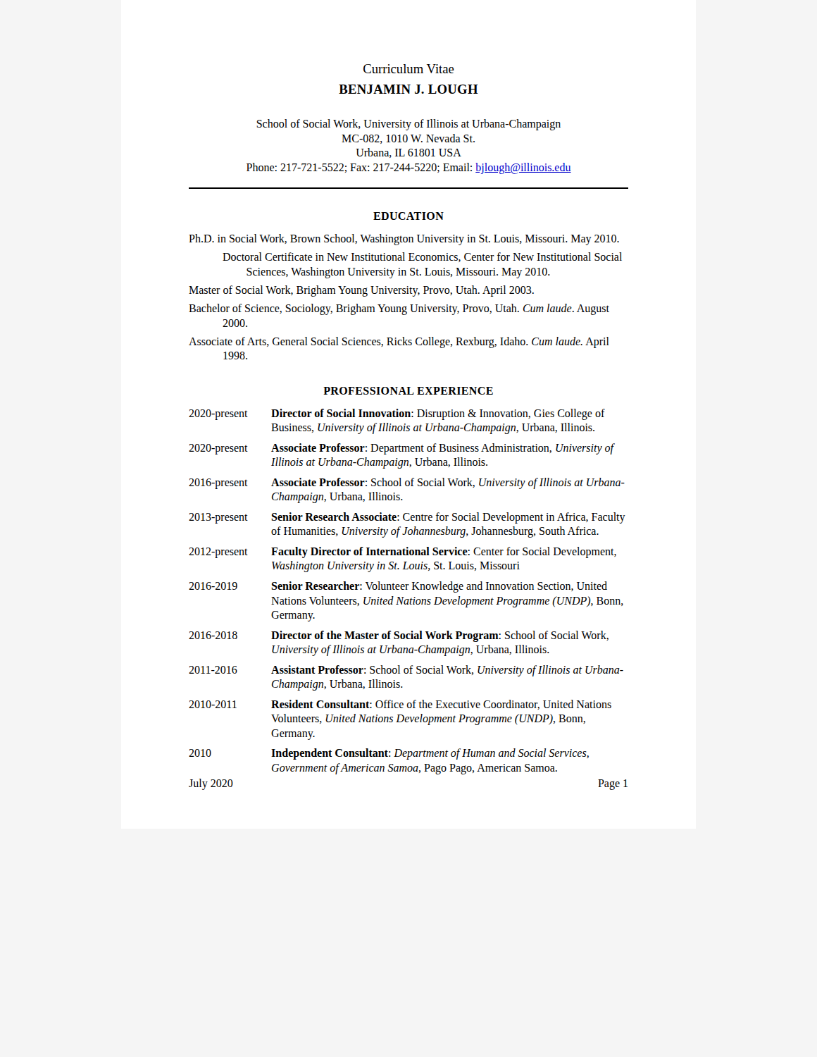Curriculum Vitae
BENJAMIN J. LOUGH
School of Social Work, University of Illinois at Urbana-Champaign
MC-082, 1010 W. Nevada St.
Urbana, IL 61801 USA
Phone: 217-721-5522; Fax: 217-244-5220; Email: bjlough@illinois.edu
EDUCATION
Ph.D. in Social Work, Brown School, Washington University in St. Louis, Missouri. May 2010.
Doctoral Certificate in New Institutional Economics, Center for New Institutional Social Sciences, Washington University in St. Louis, Missouri. May 2010.
Master of Social Work, Brigham Young University, Provo, Utah. April 2003.
Bachelor of Science, Sociology, Brigham Young University, Provo, Utah. Cum laude. August 2000.
Associate of Arts, General Social Sciences, Ricks College, Rexburg, Idaho. Cum laude. April 1998.
PROFESSIONAL EXPERIENCE
| 2020-present | Director of Social Innovation : Disruption & Innovation, Gies College of Business, University of Illinois at Urbana-Champaign , Urbana, Illinois. |
| 2020-present | Associate Professor : Department of Business Administration, University of Illinois at Urbana-Champaign , Urbana, Illinois. |
| 2016-present | Associate Professor : School of Social Work, University of Illinois at Urbana-Champaign , Urbana, Illinois. |
| 2013-present | Senior Research Associate : Centre for Social Development in Africa, Faculty of Humanities, University of Johannesburg , Johannesburg, South Africa. |
| 2012-present | Faculty Director of International Service : Center for Social Development, Washington University in St. Louis, St. Louis, Missouri |
| 2016-2019 | Senior Researcher : Volunteer Knowledge and Innovation Section, United Nations Volunteers, United Nations Development Programme (UNDP) , Bonn, Germany. |
| 2016-2018 | Director of the Master of Social Work Program : School of Social Work, University of Illinois at Urbana-Champaign , Urbana, Illinois. |
| 2011-2016 | Assistant Professor : School of Social Work, University of Illinois at Urbana-Champaign , Urbana, Illinois. |
| 2010-2011 | Resident Consultant : Office of the Executive Coordinator, United Nations Volunteers, United Nations Development Programme (UNDP) , Bonn, Germany. |
| 2010 | Independent Consultant : Department of Human and Social Services, Government of American Samoa , Pago Pago, American Samoa. |
July 2020 Page 1